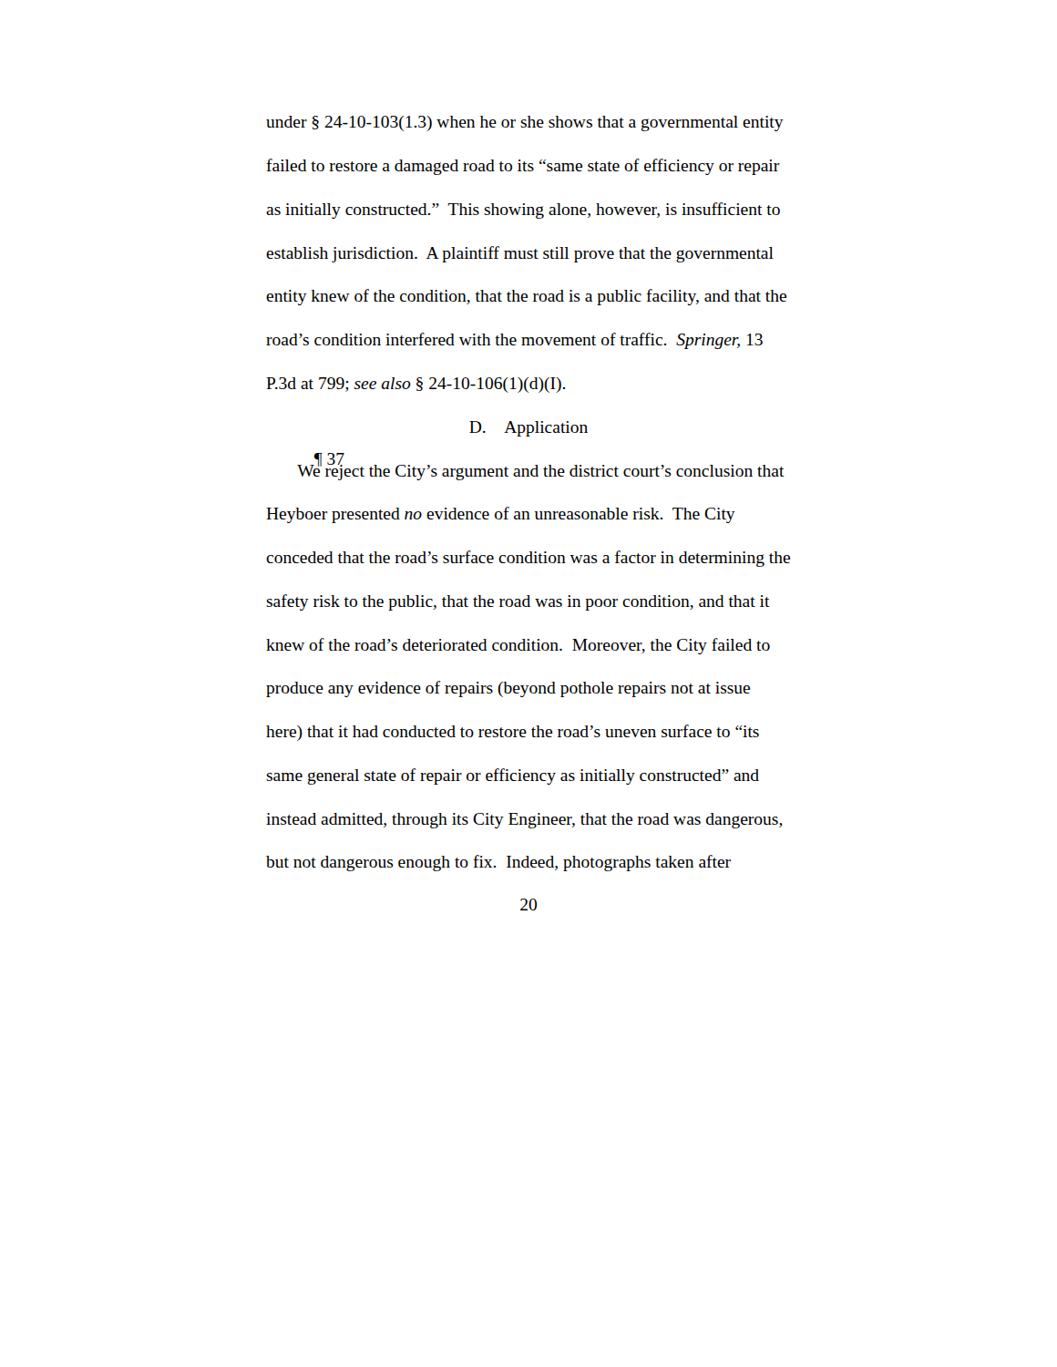under § 24-10-103(1.3) when he or she shows that a governmental entity failed to restore a damaged road to its “same state of efficiency or repair as initially constructed.” This showing alone, however, is insufficient to establish jurisdiction. A plaintiff must still prove that the governmental entity knew of the condition, that the road is a public facility, and that the road’s condition interfered with the movement of traffic. Springer, 13 P.3d at 799; see also § 24-10-106(1)(d)(I).
D. Application
¶ 37
We reject the City’s argument and the district court’s conclusion that Heyboer presented no evidence of an unreasonable risk. The City conceded that the road’s surface condition was a factor in determining the safety risk to the public, that the road was in poor condition, and that it knew of the road’s deteriorated condition. Moreover, the City failed to produce any evidence of repairs (beyond pothole repairs not at issue here) that it had conducted to restore the road’s uneven surface to “its same general state of repair or efficiency as initially constructed” and instead admitted, through its City Engineer, that the road was dangerous, but not dangerous enough to fix. Indeed, photographs taken after
20